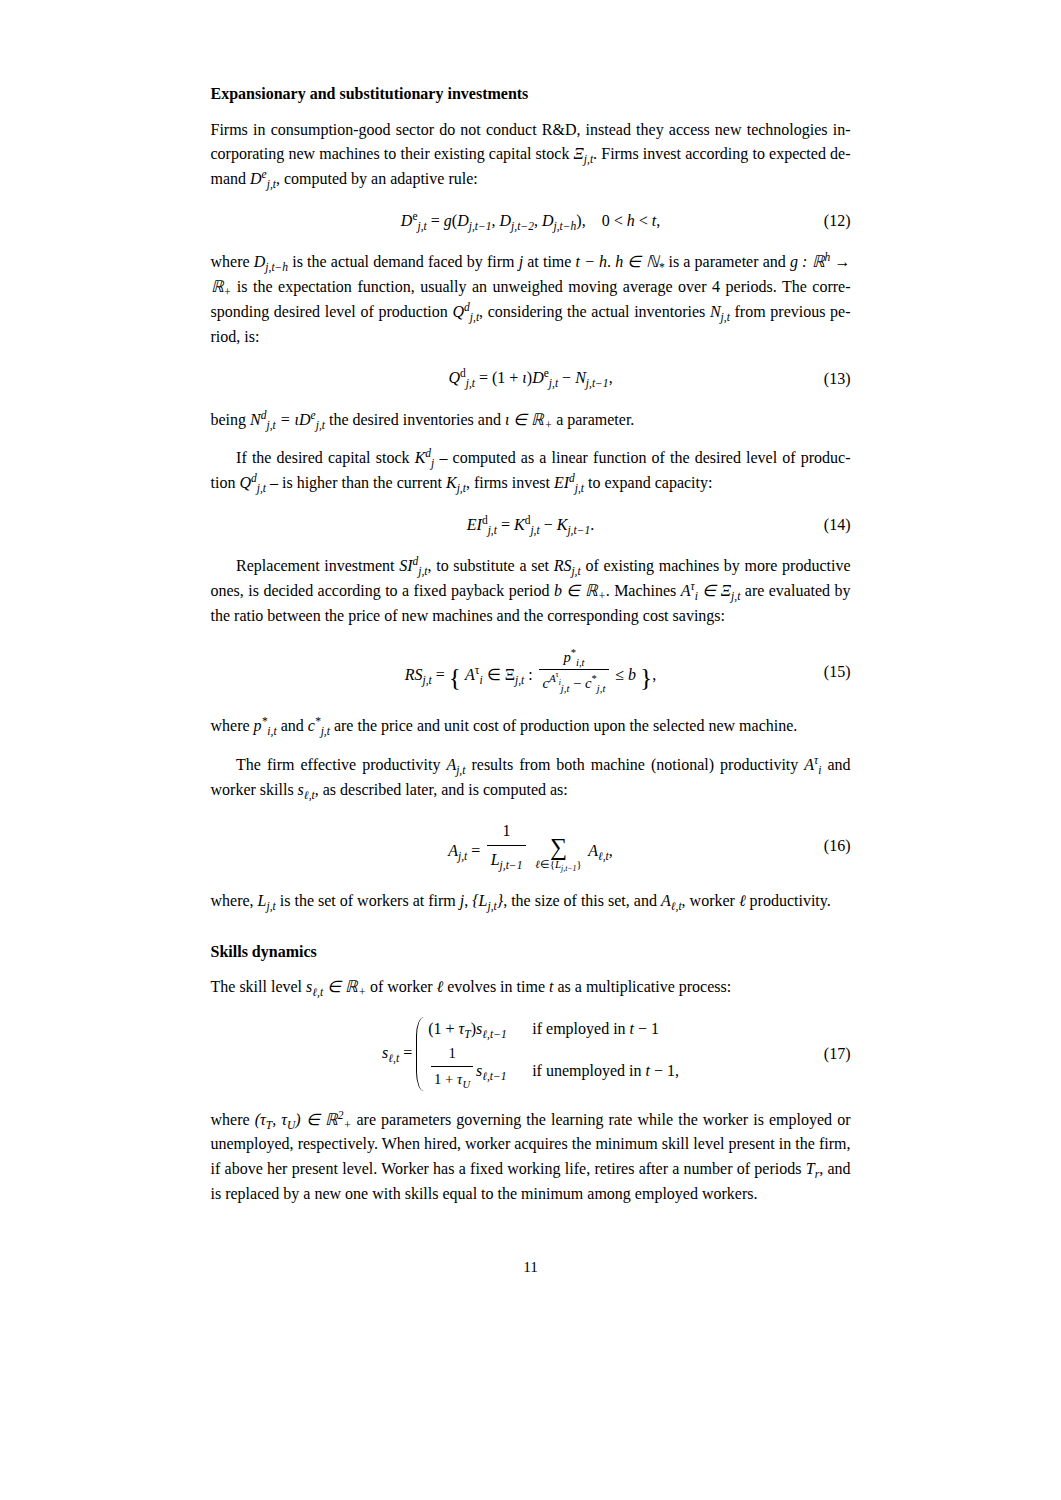Expansionary and substitutionary investments
Firms in consumption-good sector do not conduct R&D, instead they access new technologies incorporating new machines to their existing capital stock Ξj,t. Firms invest according to expected demand Dej,t, computed by an adaptive rule:
Dej,t = g(Dj,t−1, Dj,t−2, Dj,t−h), 0 < h < t, (12)
where Dj,t−h is the actual demand faced by firm j at time t − h. h ∈ ℕ* is a parameter and g : ℝh → ℝ+ is the expectation function, usually an unweighed moving average over 4 periods. The corresponding desired level of production Qdj,t, considering the actual inventories Nj,t from previous period, is:
Qdj,t = (1 + ι)Dej,t − Nj,t−1, (13)
being Ndj,t = ιDej,t the desired inventories and ι ∈ ℝ+ a parameter.
If the desired capital stock Kdj – computed as a linear function of the desired level of production Qdj,t – is higher than the current Kj,t, firms invest EIdj,t to expand capacity:
EIdj,t = Kdj,t − Kj,t−1. (14)
Replacement investment SIdj,t, to substitute a set RSj,t of existing machines by more productive ones, is decided according to a fixed payback period b ∈ ℝ+. Machines Aτi ∈ Ξj,t are evaluated by the ratio between the price of new machines and the corresponding cost savings:
RSj,t = { Aτi ∈ Ξj,t : p*i,t cAτij,t − c*j,t ≤ b }, (15)
where p*i,t and c*j,t are the price and unit cost of production upon the selected new machine.
The firm effective productivity Aj,t results from both machine (notional) productivity Aτi and worker skills sℓ,t, as described later, and is computed as:
Aj,t = 1 Lj,t−1 ∑ℓ∈{Lj,t−1} Aℓ,t, (16)
where, Lj,t is the set of workers at firm j, {Lj,t}, the size of this set, and Aℓ,t, worker ℓ productivity.
Skills dynamics
The skill level sℓ,t ∈ ℝ+ of worker ℓ evolves in time t as a multiplicative process:
sℓ,t = (1 + τT)sℓ,t−1if employed in t − 1 11 + τU sℓ,t−1if unemployed in t − 1, (17)
where (τT, τU) ∈ ℝ2+ are parameters governing the learning rate while the worker is employed or unemployed, respectively. When hired, worker acquires the minimum skill level present in the firm, if above her present level. Worker has a fixed working life, retires after a number of periods Tr, and is replaced by a new one with skills equal to the minimum among employed workers.
11